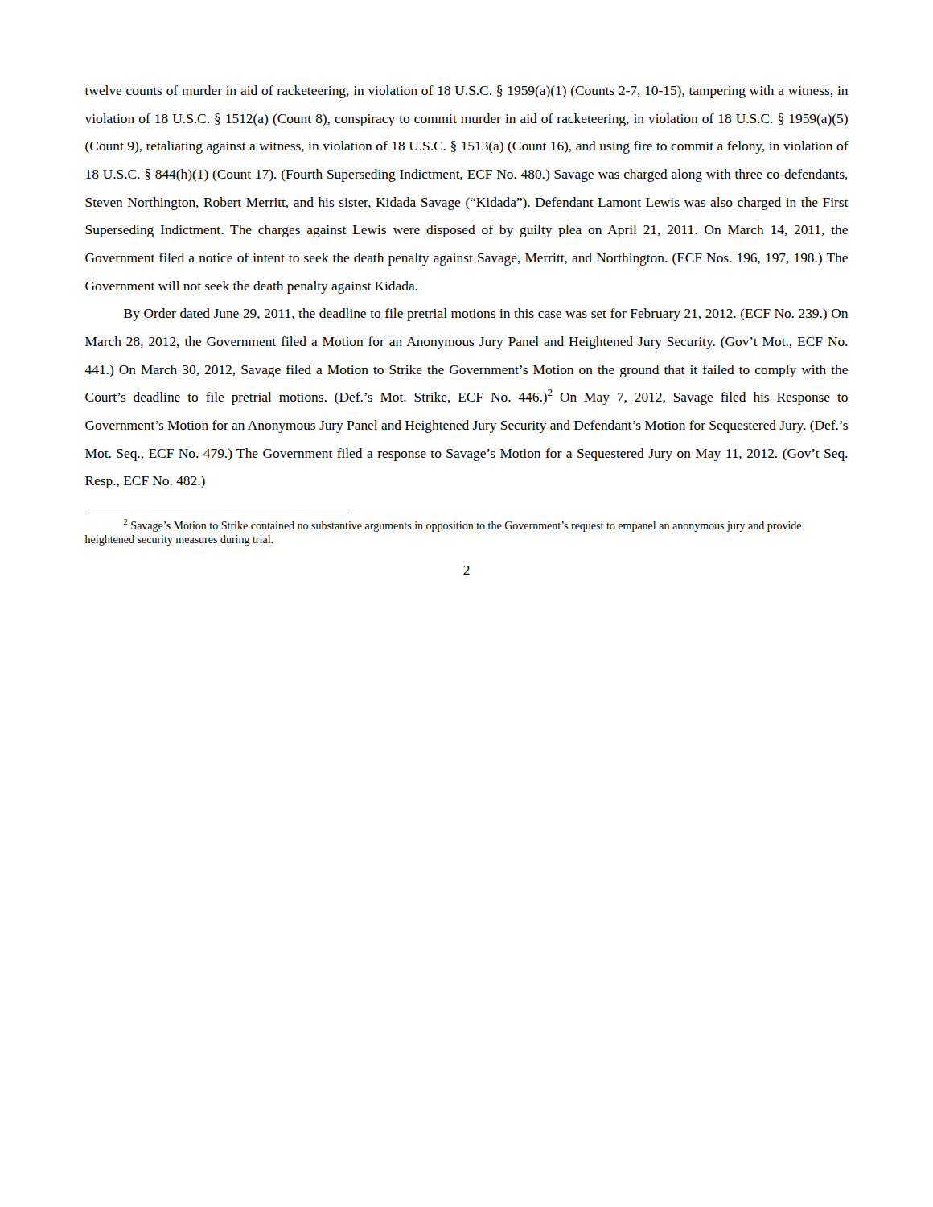twelve counts of murder in aid of racketeering, in violation of 18 U.S.C. § 1959(a)(1) (Counts 2-7, 10-15), tampering with a witness, in violation of 18 U.S.C. § 1512(a) (Count 8), conspiracy to commit murder in aid of racketeering, in violation of 18 U.S.C. § 1959(a)(5) (Count 9), retaliating against a witness, in violation of 18 U.S.C. § 1513(a) (Count 16), and using fire to commit a felony, in violation of 18 U.S.C. § 844(h)(1) (Count 17). (Fourth Superseding Indictment, ECF No. 480.) Savage was charged along with three co-defendants, Steven Northington, Robert Merritt, and his sister, Kidada Savage (“Kidada”). Defendant Lamont Lewis was also charged in the First Superseding Indictment. The charges against Lewis were disposed of by guilty plea on April 21, 2011. On March 14, 2011, the Government filed a notice of intent to seek the death penalty against Savage, Merritt, and Northington. (ECF Nos. 196, 197, 198.) The Government will not seek the death penalty against Kidada.
By Order dated June 29, 2011, the deadline to file pretrial motions in this case was set for February 21, 2012. (ECF No. 239.) On March 28, 2012, the Government filed a Motion for an Anonymous Jury Panel and Heightened Jury Security. (Gov’t Mot., ECF No. 441.) On March 30, 2012, Savage filed a Motion to Strike the Government’s Motion on the ground that it failed to comply with the Court’s deadline to file pretrial motions. (Def.’s Mot. Strike, ECF No. 446.)2 On May 7, 2012, Savage filed his Response to Government’s Motion for an Anonymous Jury Panel and Heightened Jury Security and Defendant’s Motion for Sequestered Jury. (Def.’s Mot. Seq., ECF No. 479.) The Government filed a response to Savage’s Motion for a Sequestered Jury on May 11, 2012. (Gov’t Seq. Resp., ECF No. 482.)
2 Savage’s Motion to Strike contained no substantive arguments in opposition to the Government’s request to empanel an anonymous jury and provide heightened security measures during trial.
2